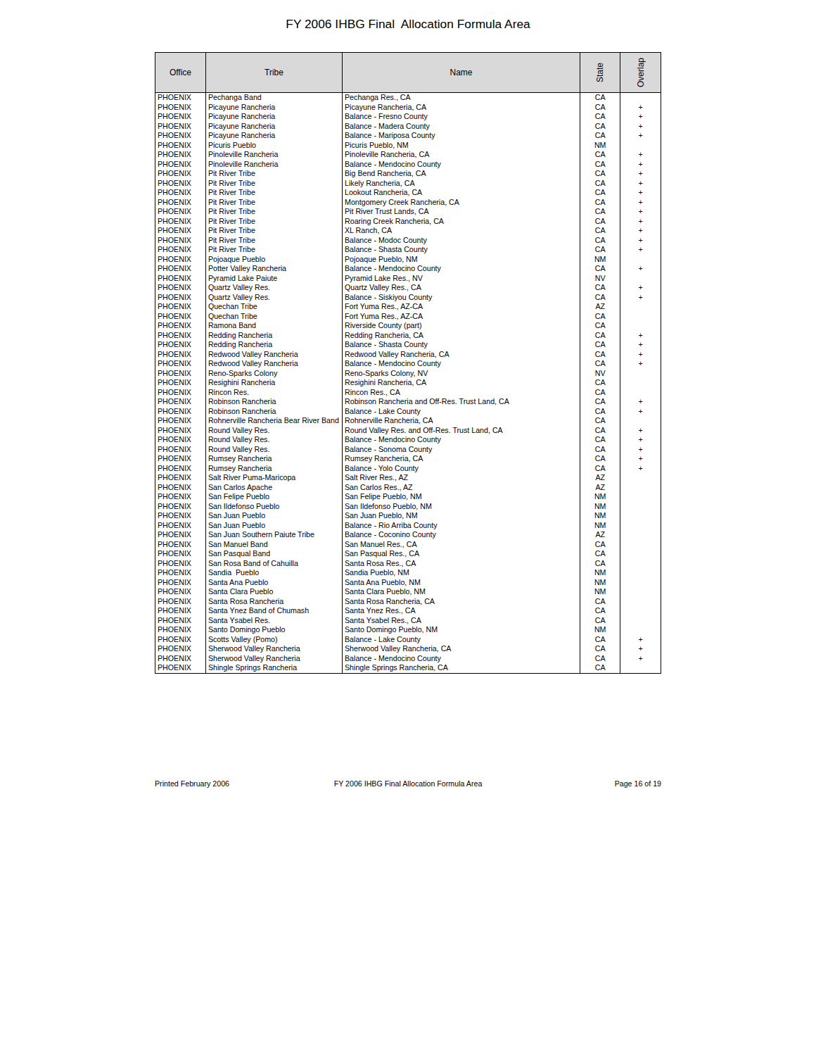FY 2006 IHBG Final Allocation Formula Area
| Office | Tribe | Name | State | Overlap |
| --- | --- | --- | --- | --- |
| PHOENIX | Pechanga Band | Pechanga Res., CA | CA | |
| PHOENIX | Picayune Rancheria | Picayune Rancheria, CA | CA | + |
| PHOENIX | Picayune Rancheria | Balance - Fresno County | CA | + |
| PHOENIX | Picayune Rancheria | Balance - Madera County | CA | + |
| PHOENIX | Picayune Rancheria | Balance - Mariposa County | CA | + |
| PHOENIX | Picuris Pueblo | Picuris Pueblo, NM | NM | |
| PHOENIX | Pinoleville Rancheria | Pinoleville Rancheria, CA | CA | + |
| PHOENIX | Pinoleville Rancheria | Balance - Mendocino County | CA | + |
| PHOENIX | Pit River Tribe | Big Bend Rancheria, CA | CA | + |
| PHOENIX | Pit River Tribe | Likely Rancheria, CA | CA | + |
| PHOENIX | Pit River Tribe | Lookout Rancheria, CA | CA | + |
| PHOENIX | Pit River Tribe | Montgomery Creek Rancheria, CA | CA | + |
| PHOENIX | Pit River Tribe | Pit River Trust Lands, CA | CA | + |
| PHOENIX | Pit River Tribe | Roaring Creek Rancheria, CA | CA | + |
| PHOENIX | Pit River Tribe | XL Ranch, CA | CA | + |
| PHOENIX | Pit River Tribe | Balance - Modoc County | CA | + |
| PHOENIX | Pit River Tribe | Balance - Shasta County | CA | + |
| PHOENIX | Pojoaque Pueblo | Pojoaque Pueblo, NM | NM | |
| PHOENIX | Potter Valley Rancheria | Balance - Mendocino County | CA | + |
| PHOENIX | Pyramid Lake Paiute | Pyramid Lake Res., NV | NV | |
| PHOENIX | Quartz Valley Res. | Quartz Valley Res., CA | CA | + |
| PHOENIX | Quartz Valley Res. | Balance - Siskiyou County | CA | + |
| PHOENIX | Quechan Tribe | Fort Yuma Res., AZ-CA | AZ | |
| PHOENIX | Quechan Tribe | Fort Yuma Res., AZ-CA | CA | |
| PHOENIX | Ramona Band | Riverside County (part) | CA | |
| PHOENIX | Redding Rancheria | Redding Rancheria, CA | CA | + |
| PHOENIX | Redding Rancheria | Balance - Shasta County | CA | + |
| PHOENIX | Redwood Valley Rancheria | Redwood Valley Rancheria, CA | CA | + |
| PHOENIX | Redwood Valley Rancheria | Balance - Mendocino County | CA | + |
| PHOENIX | Reno-Sparks Colony | Reno-Sparks Colony, NV | NV | |
| PHOENIX | Resighini Rancheria | Resighini Rancheria, CA | CA | |
| PHOENIX | Rincon Res. | Rincon Res., CA | CA | |
| PHOENIX | Robinson Rancheria | Robinson Rancheria and Off-Res. Trust Land, CA | CA | + |
| PHOENIX | Robinson Rancheria | Balance - Lake County | CA | + |
| PHOENIX | Rohnerville Rancheria Bear River Band | Rohnerville Rancheria, CA | CA | |
| PHOENIX | Round Valley Res. | Round Valley Res. and Off-Res. Trust Land, CA | CA | + |
| PHOENIX | Round Valley Res. | Balance - Mendocino County | CA | + |
| PHOENIX | Round Valley Res. | Balance - Sonoma County | CA | + |
| PHOENIX | Rumsey Rancheria | Rumsey Rancheria, CA | CA | + |
| PHOENIX | Rumsey Rancheria | Balance - Yolo County | CA | + |
| PHOENIX | Salt River Puma-Maricopa | Salt River Res., AZ | AZ | |
| PHOENIX | San Carlos Apache | San Carlos Res., AZ | AZ | |
| PHOENIX | San Felipe Pueblo | San Felipe Pueblo, NM | NM | |
| PHOENIX | San Ildefonso Pueblo | San Ildefonso Pueblo, NM | NM | |
| PHOENIX | San Juan Pueblo | San Juan Pueblo, NM | NM | |
| PHOENIX | San Juan Pueblo | Balance - Rio Arriba County | NM | |
| PHOENIX | San Juan Southern Paiute Tribe | Balance - Coconino County | AZ | |
| PHOENIX | San Manuel Band | San Manuel Res., CA | CA | |
| PHOENIX | San Pasqual Band | San Pasqual Res., CA | CA | |
| PHOENIX | San Rosa Band of Cahuilla | Santa Rosa Res., CA | CA | |
| PHOENIX | Sandia Pueblo | Sandia Pueblo, NM | NM | |
| PHOENIX | Santa Ana Pueblo | Santa Ana Pueblo, NM | NM | |
| PHOENIX | Santa Clara Pueblo | Santa Clara Pueblo, NM | NM | |
| PHOENIX | Santa Rosa Rancheria | Santa Rosa Rancheria, CA | CA | |
| PHOENIX | Santa Ynez Band of Chumash | Santa Ynez Res., CA | CA | |
| PHOENIX | Santa Ysabel Res. | Santa Ysabel Res., CA | CA | |
| PHOENIX | Santo Domingo Pueblo | Santo Domingo Pueblo, NM | NM | |
| PHOENIX | Scotts Valley (Pomo) | Balance - Lake County | CA | + |
| PHOENIX | Sherwood Valley Rancheria | Sherwood Valley Rancheria, CA | CA | + |
| PHOENIX | Sherwood Valley Rancheria | Balance - Mendocino County | CA | + |
| PHOENIX | Shingle Springs Rancheria | Shingle Springs Rancheria, CA | CA | |
Printed February 2006
FY 2006 IHBG Final Allocation Formula Area
Page 16 of 19